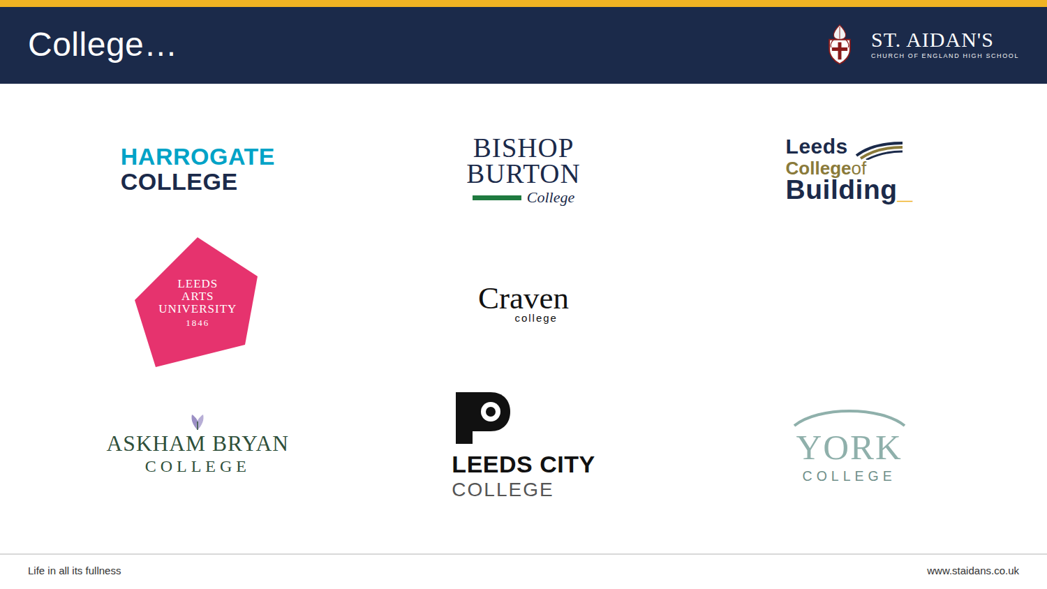College…
School crest
ST. AIDAN'S
CHURCH OF ENGLAND HIGH SCHOOL
HARROGATE
COLLEGE
BISHOP BURTON College
Leeds
Collegeof
Building_
LEEDS
ARTS
UNIVERSITY 1846
Craven college
ASKHAM BRYAN COLLEGE
LEEDS CITY
COLLEGE
YORK COLLEGE
Life in all its fullness www.staidans.co.uk